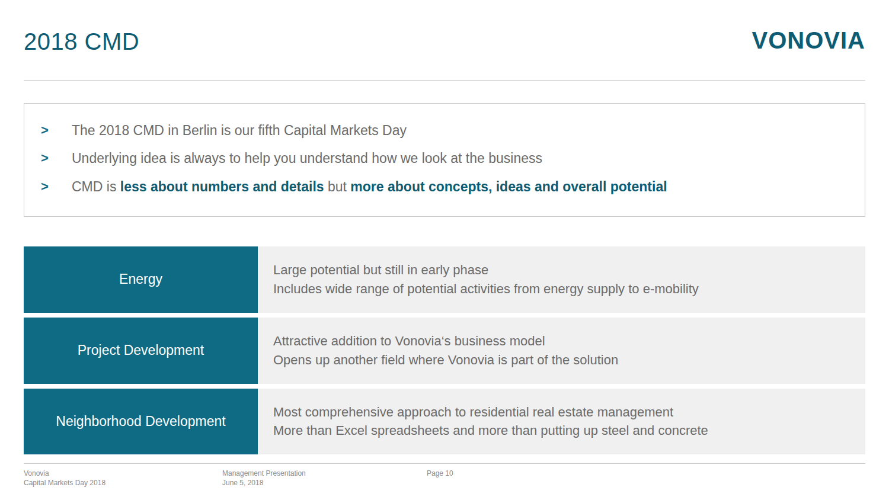2018 CMD
VONOVIA
>The 2018 CMD in Berlin is our fifth Capital Markets Day
>Underlying idea is always to help you understand how we look at the business
>CMD is less about numbers and details but more about concepts, ideas and overall potential
| Energy | Large potential but still in early phase Includes wide range of potential activities from energy supply to e-mobility |
| Project Development | Attractive addition to Vonovia‘s business model Opens up another field where Vonovia is part of the solution |
| Neighborhood Development | Most comprehensive approach to residential real estate management More than Excel spreadsheets and more than putting up steel and concrete |
Vonovia
Capital Markets Day 2018
Management Presentation
June 5, 2018
Page 10